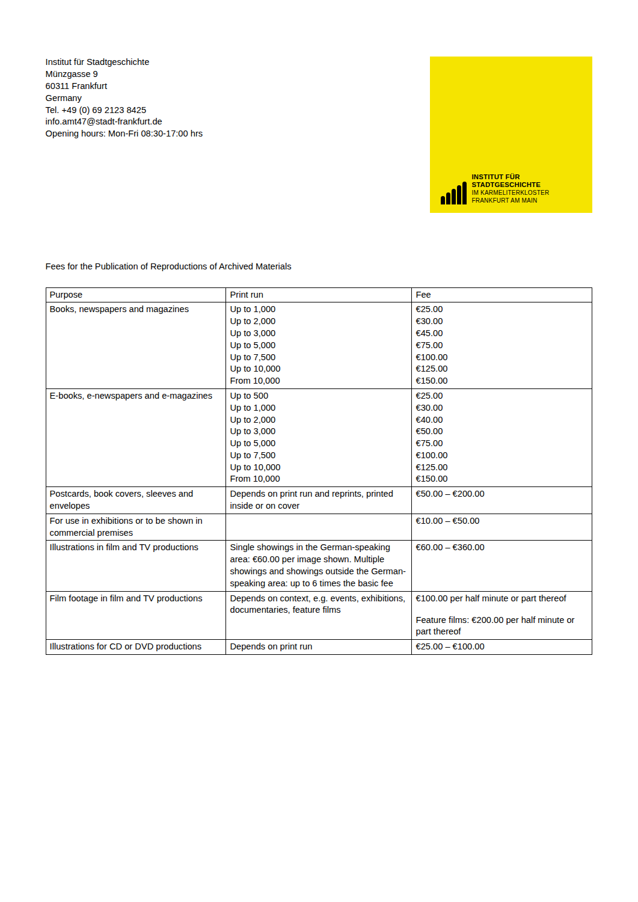Institut für Stadtgeschichte
Münzgasse 9
60311 Frankfurt
Germany
Tel. +49 (0) 69 2123 8425
info.amt47@stadt-frankfurt.de
Opening hours: Mon-Fri 08:30-17:00 hrs
INSTITUT FÜR
STADTGESCHICHTE
IM KARMELITERKLOSTER
FRANKFURT AM MAIN
Fees for the Publication of Reproductions of Archived Materials
| Purpose | Print run | Fee |
| --- | --- | --- |
| Books, newspapers and magazines | Up to 1,000 Up to 2,000 Up to 3,000 Up to 5,000 Up to 7,500 Up to 10,000 From 10,000 | €25.00 €30.00 €45.00 €75.00 €100.00 €125.00 €150.00 |
| E-books, e-newspapers and e-magazines | Up to 500 Up to 1,000 Up to 2,000 Up to 3,000 Up to 5,000 Up to 7,500 Up to 10,000 From 10,000 | €25.00 €30.00 €40.00 €50.00 €75.00 €100.00 €125.00 €150.00 |
| Postcards, book covers, sleeves and envelopes | Depends on print run and reprints, printed inside or on cover | €50.00 – €200.00 |
| For use in exhibitions or to be shown in commercial premises | | €10.00 – €50.00 |
| Illustrations in film and TV productions | Single showings in the German-speaking area: €60.00 per image shown. Multiple showings and showings outside the German-speaking area: up to 6 times the basic fee | €60.00 – €360.00 |
| Film footage in film and TV productions | Depends on context, e.g. events, exhibitions, documentaries, feature films | €100.00 per half minute or part thereof Feature films: €200.00 per half minute or part thereof |
| Illustrations for CD or DVD productions | Depends on print run | €25.00 – €100.00 |